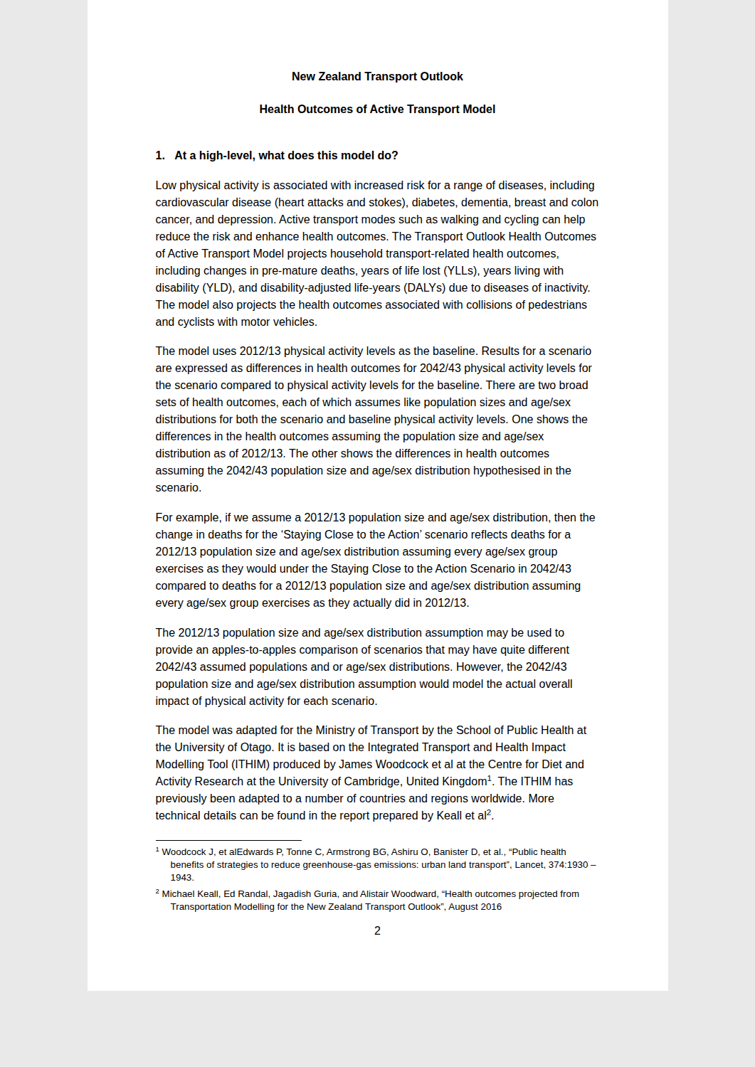New Zealand Transport Outlook
Health Outcomes of Active Transport Model
1. At a high-level, what does this model do?
Low physical activity is associated with increased risk for a range of diseases, including cardiovascular disease (heart attacks and stokes), diabetes, dementia, breast and colon cancer, and depression. Active transport modes such as walking and cycling can help reduce the risk and enhance health outcomes. The Transport Outlook Health Outcomes of Active Transport Model projects household transport-related health outcomes, including changes in pre-mature deaths, years of life lost (YLLs), years living with disability (YLD), and disability-adjusted life-years (DALYs) due to diseases of inactivity. The model also projects the health outcomes associated with collisions of pedestrians and cyclists with motor vehicles.
The model uses 2012/13 physical activity levels as the baseline. Results for a scenario are expressed as differences in health outcomes for 2042/43 physical activity levels for the scenario compared to physical activity levels for the baseline. There are two broad sets of health outcomes, each of which assumes like population sizes and age/sex distributions for both the scenario and baseline physical activity levels. One shows the differences in the health outcomes assuming the population size and age/sex distribution as of 2012/13. The other shows the differences in health outcomes assuming the 2042/43 population size and age/sex distribution hypothesised in the scenario.
For example, if we assume a 2012/13 population size and age/sex distribution, then the change in deaths for the ‘Staying Close to the Action’ scenario reflects deaths for a 2012/13 population size and age/sex distribution assuming every age/sex group exercises as they would under the Staying Close to the Action Scenario in 2042/43 compared to deaths for a 2012/13 population size and age/sex distribution assuming every age/sex group exercises as they actually did in 2012/13.
The 2012/13 population size and age/sex distribution assumption may be used to provide an apples-to-apples comparison of scenarios that may have quite different 2042/43 assumed populations and or age/sex distributions. However, the 2042/43 population size and age/sex distribution assumption would model the actual overall impact of physical activity for each scenario.
The model was adapted for the Ministry of Transport by the School of Public Health at the University of Otago. It is based on the Integrated Transport and Health Impact Modelling Tool (ITHIM) produced by James Woodcock et al at the Centre for Diet and Activity Research at the University of Cambridge, United Kingdom1. The ITHIM has previously been adapted to a number of countries and regions worldwide. More technical details can be found in the report prepared by Keall et al2.
1 Woodcock J, et alEdwards P, Tonne C, Armstrong BG, Ashiru O, Banister D, et al., “Public health benefits of strategies to reduce greenhouse-gas emissions: urban land transport”, Lancet, 374:1930 – 1943.
2 Michael Keall, Ed Randal, Jagadish Guria, and Alistair Woodward, “Health outcomes projected from Transportation Modelling for the New Zealand Transport Outlook”, August 2016
2